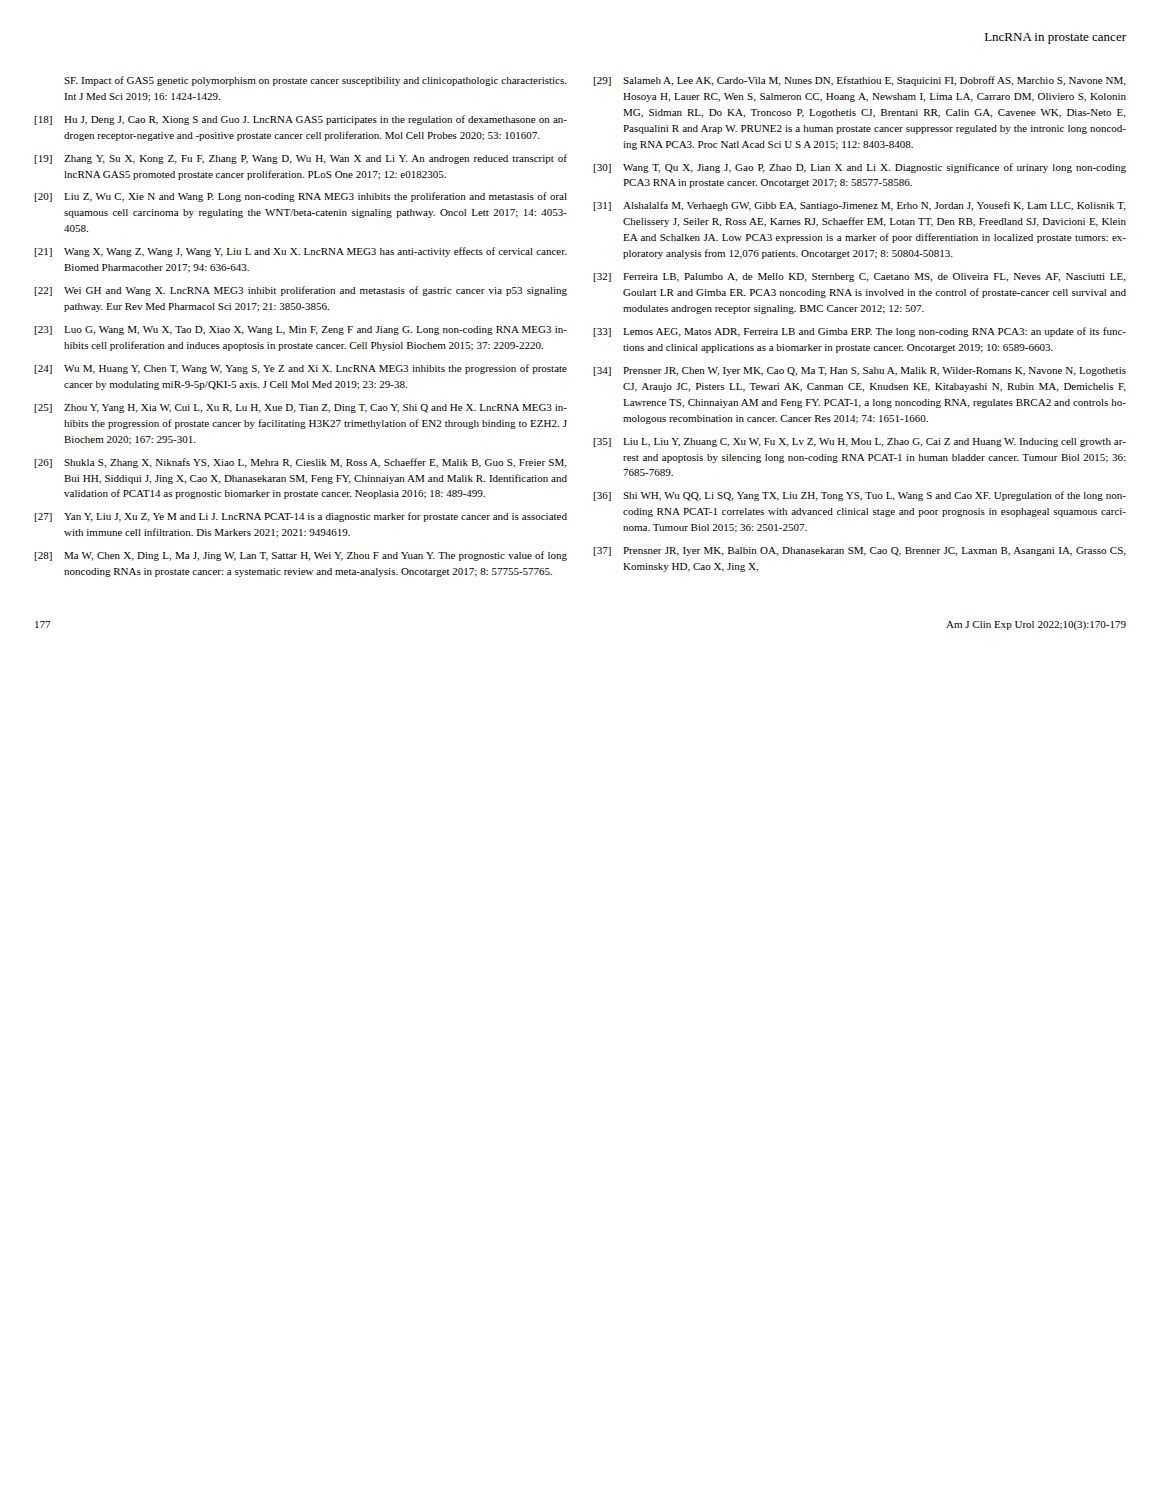LncRNA in prostate cancer
SF. Impact of GAS5 genetic polymorphism on prostate cancer susceptibility and clinicopathologic characteristics. Int J Med Sci 2019; 16: 1424-1429.
[18] Hu J, Deng J, Cao R, Xiong S and Guo J. LncRNA GAS5 participates in the regulation of dexamethasone on androgen receptor-negative and -positive prostate cancer cell proliferation. Mol Cell Probes 2020; 53: 101607.
[19] Zhang Y, Su X, Kong Z, Fu F, Zhang P, Wang D, Wu H, Wan X and Li Y. An androgen reduced transcript of lncRNA GAS5 promoted prostate cancer proliferation. PLoS One 2017; 12: e0182305.
[20] Liu Z, Wu C, Xie N and Wang P. Long non-coding RNA MEG3 inhibits the proliferation and metastasis of oral squamous cell carcinoma by regulating the WNT/beta-catenin signaling pathway. Oncol Lett 2017; 14: 4053-4058.
[21] Wang X, Wang Z, Wang J, Wang Y, Liu L and Xu X. LncRNA MEG3 has anti-activity effects of cervical cancer. Biomed Pharmacother 2017; 94: 636-643.
[22] Wei GH and Wang X. LncRNA MEG3 inhibit proliferation and metastasis of gastric cancer via p53 signaling pathway. Eur Rev Med Pharmacol Sci 2017; 21: 3850-3856.
[23] Luo G, Wang M, Wu X, Tao D, Xiao X, Wang L, Min F, Zeng F and Jiang G. Long non-coding RNA MEG3 inhibits cell proliferation and induces apoptosis in prostate cancer. Cell Physiol Biochem 2015; 37: 2209-2220.
[24] Wu M, Huang Y, Chen T, Wang W, Yang S, Ye Z and Xi X. LncRNA MEG3 inhibits the progression of prostate cancer by modulating miR-9-5p/QKI-5 axis. J Cell Mol Med 2019; 23: 29-38.
[25] Zhou Y, Yang H, Xia W, Cui L, Xu R, Lu H, Xue D, Tian Z, Ding T, Cao Y, Shi Q and He X. LncRNA MEG3 inhibits the progression of prostate cancer by facilitating H3K27 trimethylation of EN2 through binding to EZH2. J Biochem 2020; 167: 295-301.
[26] Shukla S, Zhang X, Niknafs YS, Xiao L, Mehra R, Cieslik M, Ross A, Schaeffer E, Malik B, Guo S, Freier SM, Bui HH, Siddiqui J, Jing X, Cao X, Dhanasekaran SM, Feng FY, Chinnaiyan AM and Malik R. Identification and validation of PCAT14 as prognostic biomarker in prostate cancer. Neoplasia 2016; 18: 489-499.
[27] Yan Y, Liu J, Xu Z, Ye M and Li J. LncRNA PCAT-14 is a diagnostic marker for prostate cancer and is associated with immune cell infiltration. Dis Markers 2021; 2021: 9494619.
[28] Ma W, Chen X, Ding L, Ma J, Jing W, Lan T, Sattar H, Wei Y, Zhou F and Yuan Y. The prognostic value of long noncoding RNAs in prostate cancer: a systematic review and meta-analysis. Oncotarget 2017; 8: 57755-57765.
[29] Salameh A, Lee AK, Cardo-Vila M, Nunes DN, Efstathiou E, Staquicini FI, Dobroff AS, Marchio S, Navone NM, Hosoya H, Lauer RC, Wen S, Salmeron CC, Hoang A, Newsham I, Lima LA, Carraro DM, Oliviero S, Kolonin MG, Sidman RL, Do KA, Troncoso P, Logothetis CJ, Brentani RR, Calin GA, Cavenee WK, Dias-Neto E, Pasqualini R and Arap W. PRUNE2 is a human prostate cancer suppressor regulated by the intronic long noncoding RNA PCA3. Proc Natl Acad Sci U S A 2015; 112: 8403-8408.
[30] Wang T, Qu X, Jiang J, Gao P, Zhao D, Lian X and Li X. Diagnostic significance of urinary long non-coding PCA3 RNA in prostate cancer. Oncotarget 2017; 8: 58577-58586.
[31] Alshalalfa M, Verhaegh GW, Gibb EA, Santiago-Jimenez M, Erho N, Jordan J, Yousefi K, Lam LLC, Kolisnik T, Chelissery J, Seiler R, Ross AE, Karnes RJ, Schaeffer EM, Lotan TT, Den RB, Freedland SJ, Davicioni E, Klein EA and Schalken JA. Low PCA3 expression is a marker of poor differentiation in localized prostate tumors: exploratory analysis from 12,076 patients. Oncotarget 2017; 8: 50804-50813.
[32] Ferreira LB, Palumbo A, de Mello KD, Sternberg C, Caetano MS, de Oliveira FL, Neves AF, Nasciutti LE, Goulart LR and Gimba ER. PCA3 noncoding RNA is involved in the control of prostate-cancer cell survival and modulates androgen receptor signaling. BMC Cancer 2012; 12: 507.
[33] Lemos AEG, Matos ADR, Ferreira LB and Gimba ERP. The long non-coding RNA PCA3: an update of its functions and clinical applications as a biomarker in prostate cancer. Oncotarget 2019; 10: 6589-6603.
[34] Prensner JR, Chen W, Iyer MK, Cao Q, Ma T, Han S, Sahu A, Malik R, Wilder-Romans K, Navone N, Logothetis CJ, Araujo JC, Pisters LL, Tewari AK, Canman CE, Knudsen KE, Kitabayashi N, Rubin MA, Demichelis F, Lawrence TS, Chinnaiyan AM and Feng FY. PCAT-1, a long noncoding RNA, regulates BRCA2 and controls homologous recombination in cancer. Cancer Res 2014; 74: 1651-1660.
[35] Liu L, Liu Y, Zhuang C, Xu W, Fu X, Lv Z, Wu H, Mou L, Zhao G, Cai Z and Huang W. Inducing cell growth arrest and apoptosis by silencing long non-coding RNA PCAT-1 in human bladder cancer. Tumour Biol 2015; 36: 7685-7689.
[36] Shi WH, Wu QQ, Li SQ, Yang TX, Liu ZH, Tong YS, Tuo L, Wang S and Cao XF. Upregulation of the long noncoding RNA PCAT-1 correlates with advanced clinical stage and poor prognosis in esophageal squamous carcinoma. Tumour Biol 2015; 36: 2501-2507.
[37] Prensner JR, Iyer MK, Balbin OA, Dhanasekaran SM, Cao Q, Brenner JC, Laxman B, Asangani IA, Grasso CS, Kominsky HD, Cao X, Jing X,
177 Am J Clin Exp Urol 2022;10(3):170-179